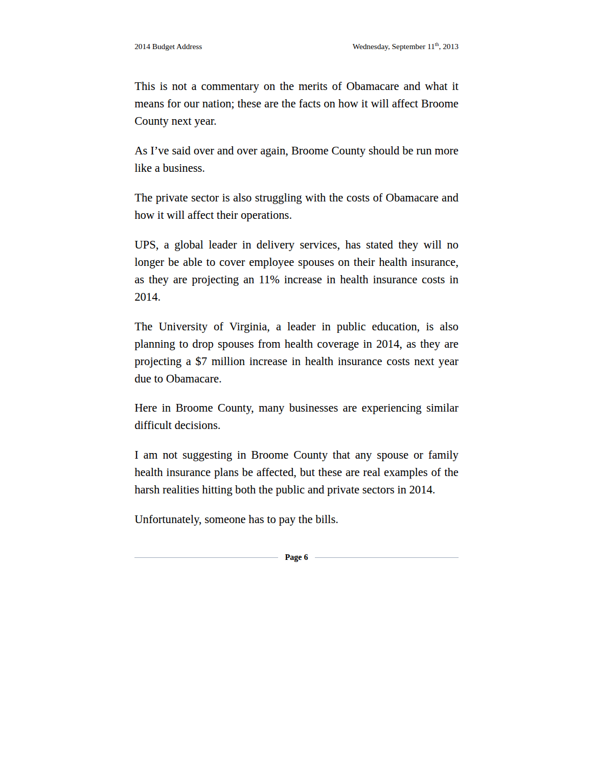2014 Budget Address
Wednesday, September 11th, 2013
This is not a commentary on the merits of Obamacare and what it means for our nation; these are the facts on how it will affect Broome County next year.
As I’ve said over and over again, Broome County should be run more like a business.
The private sector is also struggling with the costs of Obamacare and how it will affect their operations.
UPS, a global leader in delivery services, has stated they will no longer be able to cover employee spouses on their health insurance, as they are projecting an 11% increase in health insurance costs in 2014.
The University of Virginia, a leader in public education, is also planning to drop spouses from health coverage in 2014, as they are projecting a $7 million increase in health insurance costs next year due to Obamacare.
Here in Broome County, many businesses are experiencing similar difficult decisions.
I am not suggesting in Broome County that any spouse or family health insurance plans be affected, but these are real examples of the harsh realities hitting both the public and private sectors in 2014.
Unfortunately, someone has to pay the bills.
Page 6